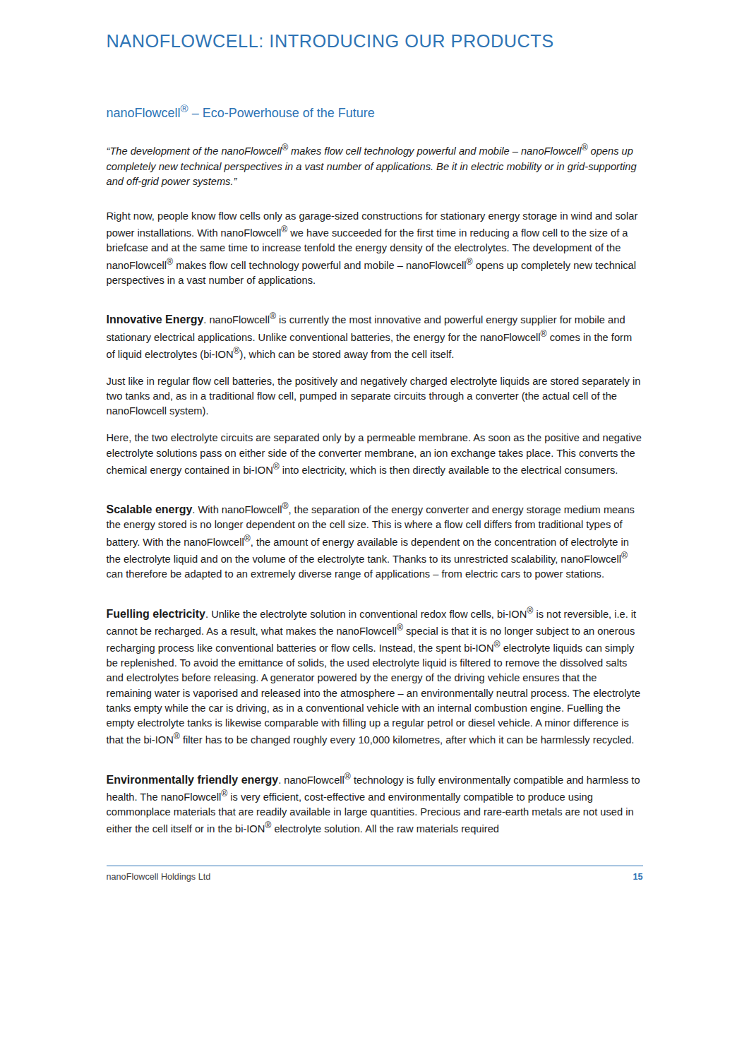NANOFLOWCELL: INTRODUCING OUR PRODUCTS
nanoFlowcell® – Eco-Powerhouse of the Future
“The development of the nanoFlowcell® makes flow cell technology powerful and mobile – nanoFlowcell® opens up completely new technical perspectives in a vast number of applications. Be it in electric mobility or in grid-supporting and off-grid power systems.”
Right now, people know flow cells only as garage-sized constructions for stationary energy storage in wind and solar power installations. With nanoFlowcell® we have succeeded for the first time in reducing a flow cell to the size of a briefcase and at the same time to increase tenfold the energy density of the electrolytes. The development of the nanoFlowcell® makes flow cell technology powerful and mobile – nanoFlowcell® opens up completely new technical perspectives in a vast number of applications.
Innovative Energy. nanoFlowcell® is currently the most innovative and powerful energy supplier for mobile and stationary electrical applications. Unlike conventional batteries, the energy for the nanoFlowcell® comes in the form of liquid electrolytes (bi-ION®), which can be stored away from the cell itself.
Just like in regular flow cell batteries, the positively and negatively charged electrolyte liquids are stored separately in two tanks and, as in a traditional flow cell, pumped in separate circuits through a converter (the actual cell of the nanoFlowcell system).
Here, the two electrolyte circuits are separated only by a permeable membrane. As soon as the positive and negative electrolyte solutions pass on either side of the converter membrane, an ion exchange takes place. This converts the chemical energy contained in bi-ION® into electricity, which is then directly available to the electrical consumers.
Scalable energy. With nanoFlowcell®, the separation of the energy converter and energy storage medium means the energy stored is no longer dependent on the cell size. This is where a flow cell differs from traditional types of battery. With the nanoFlowcell®, the amount of energy available is dependent on the concentration of electrolyte in the electrolyte liquid and on the volume of the electrolyte tank. Thanks to its unrestricted scalability, nanoFlowcell® can therefore be adapted to an extremely diverse range of applications – from electric cars to power stations.
Fuelling electricity. Unlike the electrolyte solution in conventional redox flow cells, bi-ION® is not reversible, i.e. it cannot be recharged. As a result, what makes the nanoFlowcell® special is that it is no longer subject to an onerous recharging process like conventional batteries or flow cells. Instead, the spent bi-ION® electrolyte liquids can simply be replenished. To avoid the emittance of solids, the used electrolyte liquid is filtered to remove the dissolved salts and electrolytes before releasing. A generator powered by the energy of the driving vehicle ensures that the remaining water is vaporised and released into the atmosphere – an environmentally neutral process. The electrolyte tanks empty while the car is driving, as in a conventional vehicle with an internal combustion engine. Fuelling the empty electrolyte tanks is likewise comparable with filling up a regular petrol or diesel vehicle. A minor difference is that the bi-ION® filter has to be changed roughly every 10,000 kilometres, after which it can be harmlessly recycled.
Environmentally friendly energy. nanoFlowcell® technology is fully environmentally compatible and harmless to health. The nanoFlowcell® is very efficient, cost-effective and environmentally compatible to produce using commonplace materials that are readily available in large quantities. Precious and rare-earth metals are not used in either the cell itself or in the bi-ION® electrolyte solution. All the raw materials required
nanoFlowcell Holdings Ltd 15